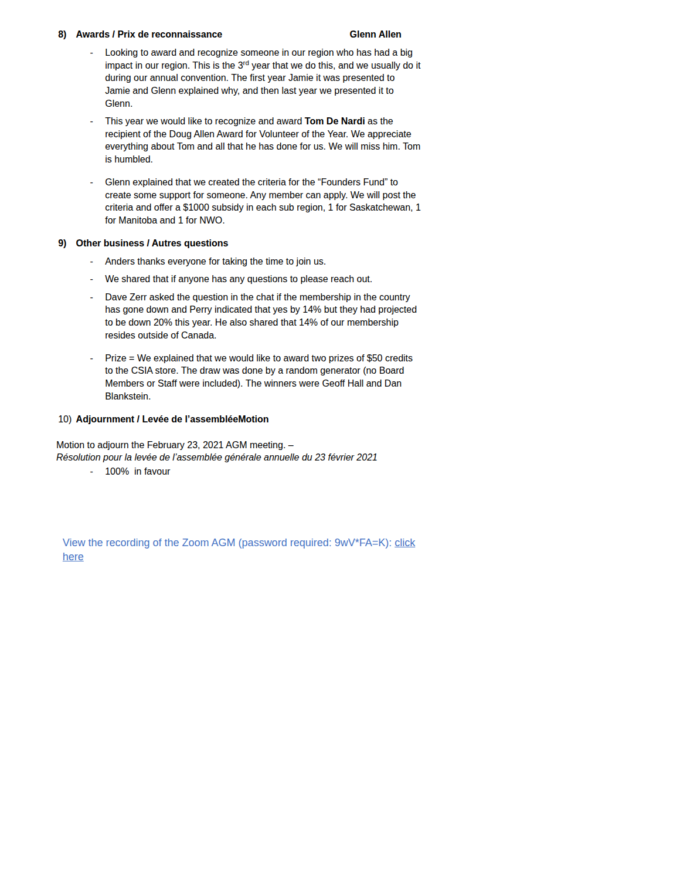8) Awards / Prix de reconnaissance Glenn Allen
Looking to award and recognize someone in our region who has had a big impact in our region. This is the 3rd year that we do this, and we usually do it during our annual convention. The first year Jamie it was presented to Jamie and Glenn explained why, and then last year we presented it to Glenn.
This year we would like to recognize and award Tom De Nardi as the recipient of the Doug Allen Award for Volunteer of the Year. We appreciate everything about Tom and all that he has done for us. We will miss him. Tom is humbled.
Glenn explained that we created the criteria for the “Founders Fund” to create some support for someone. Any member can apply. We will post the criteria and offer a $1000 subsidy in each sub region, 1 for Saskatchewan, 1 for Manitoba and 1 for NWO.
9) Other business / Autres questions
Anders thanks everyone for taking the time to join us.
We shared that if anyone has any questions to please reach out.
Dave Zerr asked the question in the chat if the membership in the country has gone down and Perry indicated that yes by 14% but they had projected to be down 20% this year. He also shared that 14% of our membership resides outside of Canada.
Prize = We explained that we would like to award two prizes of $50 credits to the CSIA store. The draw was done by a random generator (no Board Members or Staff were included). The winners were Geoff Hall and Dan Blankstein.
10) Adjournment / Levée de l’assembléeMotion
Motion to adjourn the February 23, 2021 AGM meeting. –
Résolution pour la levée de l’assemblée générale annuelle du 23 février 2021
100% in favour
View the recording of the Zoom AGM (password required: 9wV*FA=K): click here